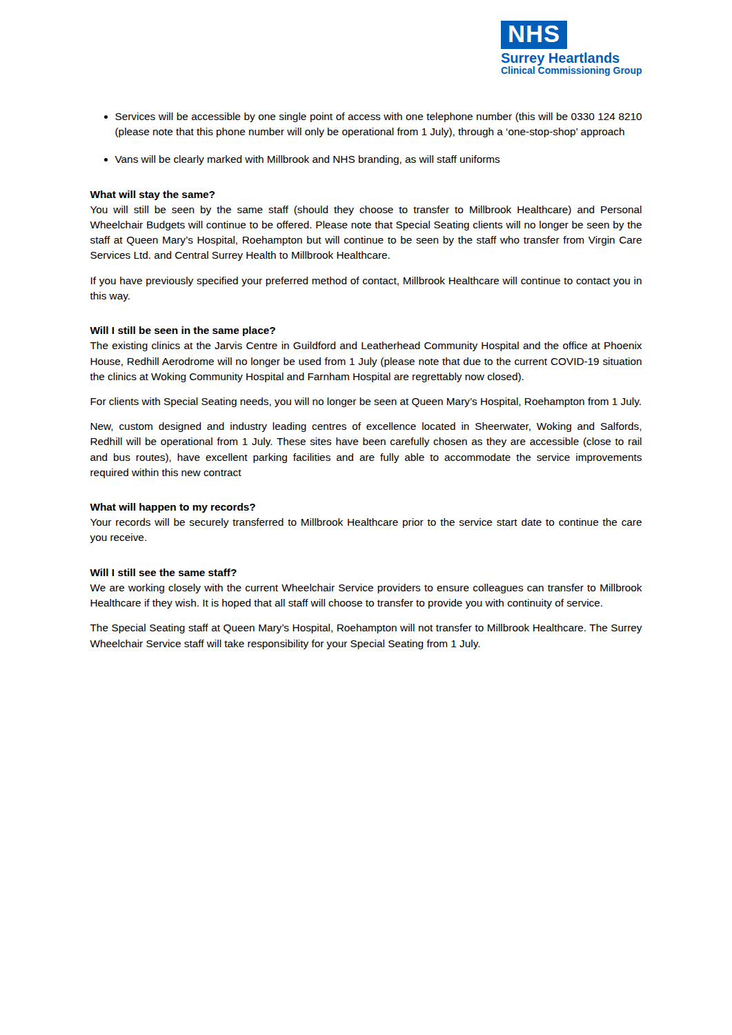NHS
Surrey Heartlands
Clinical Commissioning Group
Services will be accessible by one single point of access with one telephone number (this will be 0330 124 8210 (please note that this phone number will only be operational from 1 July), through a ‘one-stop-shop’ approach
Vans will be clearly marked with Millbrook and NHS branding, as will staff uniforms
What will stay the same?
You will still be seen by the same staff (should they choose to transfer to Millbrook Healthcare) and Personal Wheelchair Budgets will continue to be offered. Please note that Special Seating clients will no longer be seen by the staff at Queen Mary’s Hospital, Roehampton but will continue to be seen by the staff who transfer from Virgin Care Services Ltd. and Central Surrey Health to Millbrook Healthcare.
If you have previously specified your preferred method of contact, Millbrook Healthcare will continue to contact you in this way.
Will I still be seen in the same place?
The existing clinics at the Jarvis Centre in Guildford and Leatherhead Community Hospital and the office at Phoenix House, Redhill Aerodrome will no longer be used from 1 July (please note that due to the current COVID-19 situation the clinics at Woking Community Hospital and Farnham Hospital are regrettably now closed).
For clients with Special Seating needs, you will no longer be seen at Queen Mary’s Hospital, Roehampton from 1 July.
New, custom designed and industry leading centres of excellence located in Sheerwater, Woking and Salfords, Redhill will be operational from 1 July. These sites have been carefully chosen as they are accessible (close to rail and bus routes), have excellent parking facilities and are fully able to accommodate the service improvements required within this new contract
What will happen to my records?
Your records will be securely transferred to Millbrook Healthcare prior to the service start date to continue the care you receive.
Will I still see the same staff?
We are working closely with the current Wheelchair Service providers to ensure colleagues can transfer to Millbrook Healthcare if they wish. It is hoped that all staff will choose to transfer to provide you with continuity of service.
The Special Seating staff at Queen Mary’s Hospital, Roehampton will not transfer to Millbrook Healthcare. The Surrey Wheelchair Service staff will take responsibility for your Special Seating from 1 July.